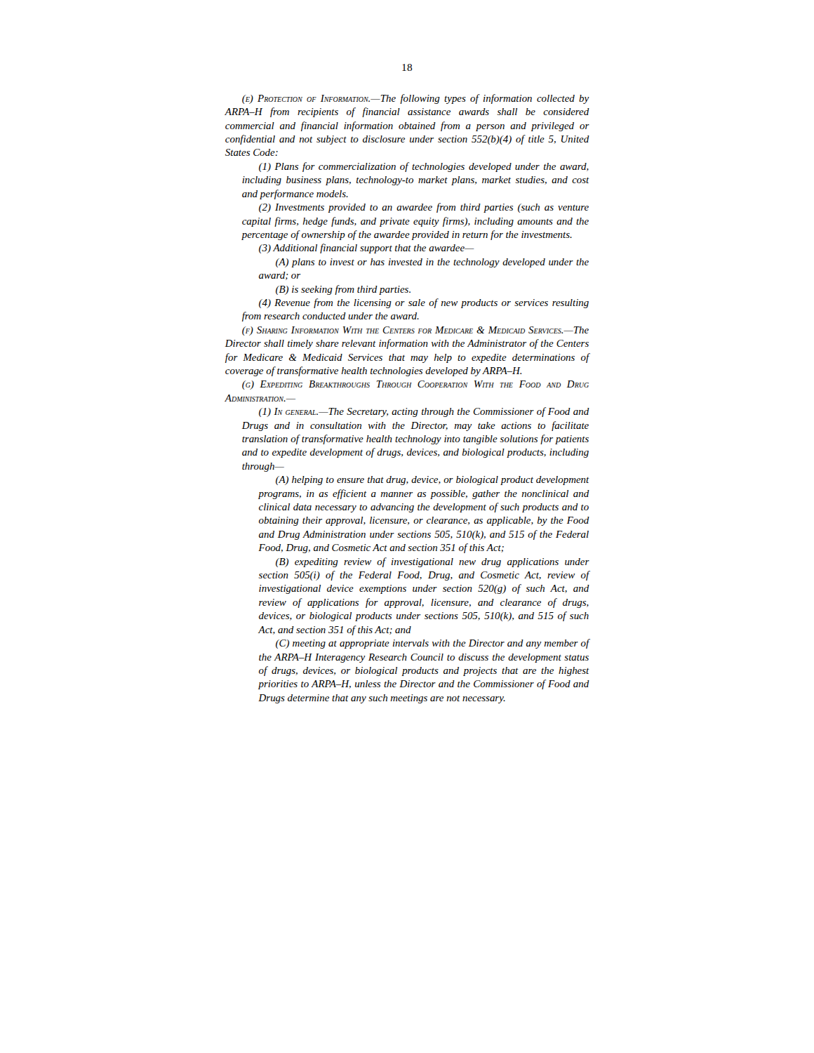18
(e) Protection of Information.—The following types of information collected by ARPA–H from recipients of financial assistance awards shall be considered commercial and financial information obtained from a person and privileged or confidential and not subject to disclosure under section 552(b)(4) of title 5, United States Code:
(1) Plans for commercialization of technologies developed under the award, including business plans, technology-to market plans, market studies, and cost and performance models.
(2) Investments provided to an awardee from third parties (such as venture capital firms, hedge funds, and private equity firms), including amounts and the percentage of ownership of the awardee provided in return for the investments.
(3) Additional financial support that the awardee—
(A) plans to invest or has invested in the technology developed under the award; or
(B) is seeking from third parties.
(4) Revenue from the licensing or sale of new products or services resulting from research conducted under the award.
(f) Sharing Information With the Centers for Medicare & Medicaid Services.—The Director shall timely share relevant information with the Administrator of the Centers for Medicare & Medicaid Services that may help to expedite determinations of coverage of transformative health technologies developed by ARPA–H.
(g) Expediting Breakthroughs Through Cooperation With the Food and Drug Administration.—
(1) In general.—The Secretary, acting through the Commissioner of Food and Drugs and in consultation with the Director, may take actions to facilitate translation of transformative health technology into tangible solutions for patients and to expedite development of drugs, devices, and biological products, including through—
(A) helping to ensure that drug, device, or biological product development programs, in as efficient a manner as possible, gather the nonclinical and clinical data necessary to advancing the development of such products and to obtaining their approval, licensure, or clearance, as applicable, by the Food and Drug Administration under sections 505, 510(k), and 515 of the Federal Food, Drug, and Cosmetic Act and section 351 of this Act;
(B) expediting review of investigational new drug applications under section 505(i) of the Federal Food, Drug, and Cosmetic Act, review of investigational device exemptions under section 520(g) of such Act, and review of applications for approval, licensure, and clearance of drugs, devices, or biological products under sections 505, 510(k), and 515 of such Act, and section 351 of this Act; and
(C) meeting at appropriate intervals with the Director and any member of the ARPA–H Interagency Research Council to discuss the development status of drugs, devices, or biological products and projects that are the highest priorities to ARPA–H, unless the Director and the Commissioner of Food and Drugs determine that any such meetings are not necessary.